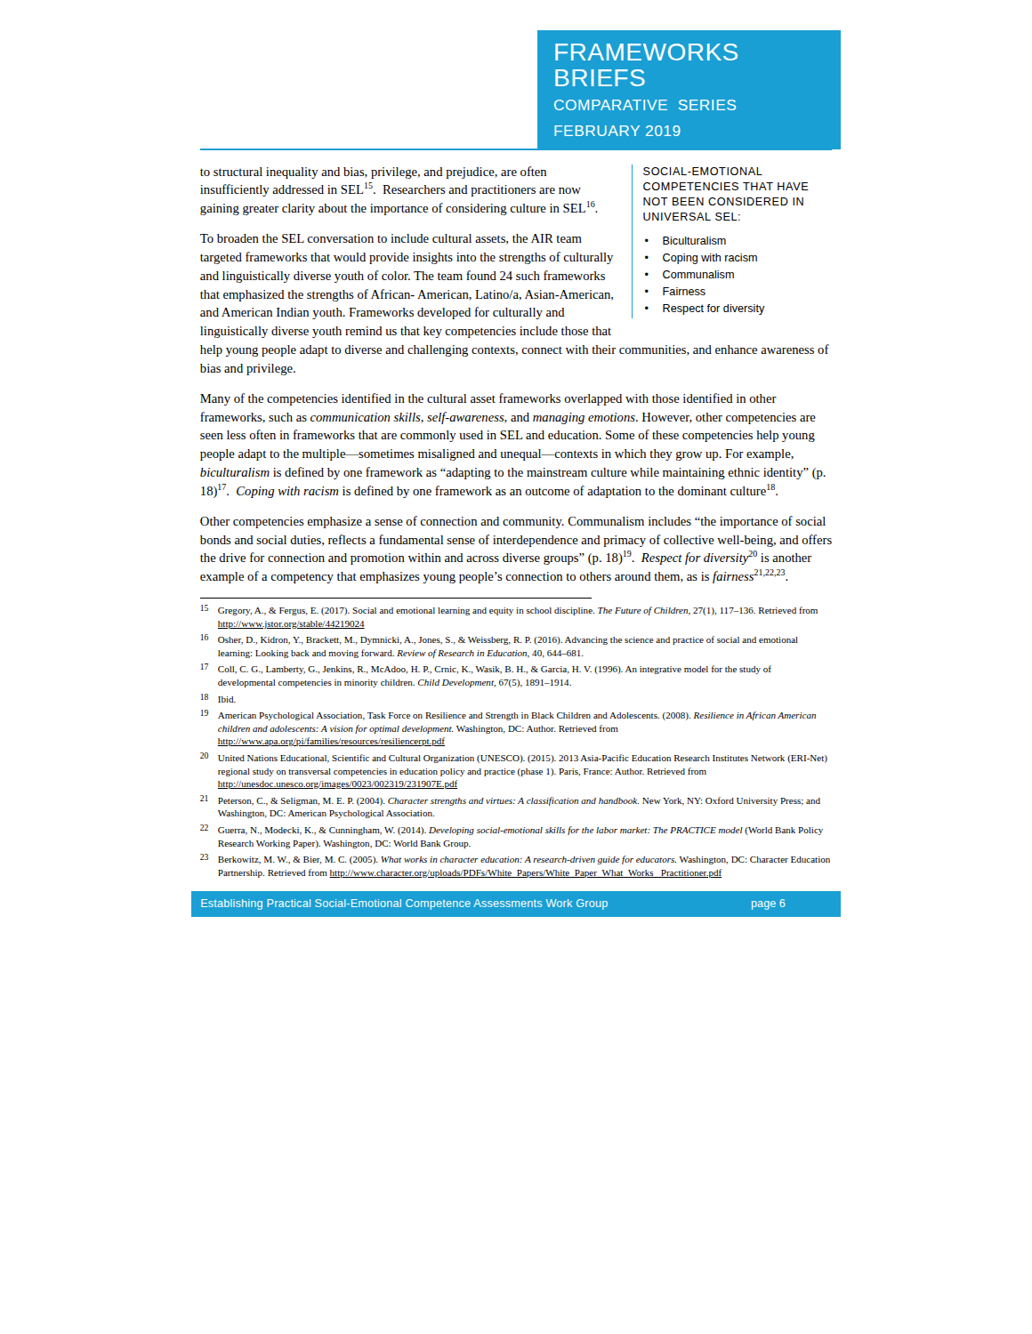FRAMEWORKS BRIEFS
COMPARATIVE SERIES
FEBRUARY 2019
SOCIAL-EMOTIONAL
COMPETENCIES THAT HAVE
NOT BEEN CONSIDERED IN
UNIVERSAL SEL:
Biculturalism
Coping with racism
Communalism
Fairness
Respect for diversity
to structural inequality and bias, privilege, and prejudice, are often insufficiently addressed in SEL15. Researchers and practitioners are now gaining greater clarity about the importance of considering culture in SEL16.
To broaden the SEL conversation to include cultural assets, the AIR team targeted frameworks that would provide insights into the strengths of culturally and linguistically diverse youth of color. The team found 24 such frameworks that emphasized the strengths of African- American, Latino/a, Asian-American, and American Indian youth. Frameworks developed for culturally and linguistically diverse youth remind us that key competencies include those that help young people adapt to diverse and challenging contexts, connect with their communities, and enhance awareness of bias and privilege.
Many of the competencies identified in the cultural asset frameworks overlapped with those identified in other frameworks, such as communication skills, self-awareness, and managing emotions. However, other competencies are seen less often in frameworks that are commonly used in SEL and education. Some of these competencies help young people adapt to the multiple—sometimes misaligned and unequal—contexts in which they grow up. For example, biculturalism is defined by one framework as “adapting to the mainstream culture while maintaining ethnic identity” (p. 18)17. Coping with racism is defined by one framework as an outcome of adaptation to the dominant culture18.
Other competencies emphasize a sense of connection and community. Communalism includes “the importance of social bonds and social duties, reflects a fundamental sense of interdependence and primacy of collective well-being, and offers the drive for connection and promotion within and across diverse groups” (p. 18)19. Respect for diversity20 is another example of a competency that emphasizes young people’s connection to others around them, as is fairness21,22,23.
15 Gregory, A., & Fergus, E. (2017). Social and emotional learning and equity in school discipline. The Future of Children, 27(1), 117–136. Retrieved from http://www.jstor.org/stable/44219024
16 Osher, D., Kidron, Y., Brackett, M., Dymnicki, A., Jones, S., & Weissberg, R. P. (2016). Advancing the science and practice of social and emotional learning: Looking back and moving forward. Review of Research in Education, 40, 644–681.
17 Coll, C. G., Lamberty, G., Jenkins, R., McAdoo, H. P., Crnic, K., Wasik, B. H., & Garcia, H. V. (1996). An integrative model for the study of developmental competencies in minority children. Child Development, 67(5), 1891–1914.
18 Ibid.
19 American Psychological Association, Task Force on Resilience and Strength in Black Children and Adolescents. (2008). Resilience in African American children and adolescents: A vision for optimal development. Washington, DC: Author. Retrieved from http://www.apa.org/pi/families/resources/resiliencerpt.pdf
20 United Nations Educational, Scientific and Cultural Organization (UNESCO). (2015). 2013 Asia-Pacific Education Research Institutes Network (ERI-Net) regional study on transversal competencies in education policy and practice (phase 1). Paris, France: Author. Retrieved from http://unesdoc.unesco.org/images/0023/002319/231907E.pdf
21 Peterson, C., & Seligman, M. E. P. (2004). Character strengths and virtues: A classification and handbook. New York, NY: Oxford University Press; and Washington, DC: American Psychological Association.
22 Guerra, N., Modecki, K., & Cunningham, W. (2014). Developing social-emotional skills for the labor market: The PRACTICE model (World Bank Policy Research Working Paper). Washington, DC: World Bank Group.
23 Berkowitz, M. W., & Bier, M. C. (2005). What works in character education: A research-driven guide for educators. Washington, DC: Character Education Partnership. Retrieved from http://www.character.org/uploads/PDFs/White_Papers/White_Paper_What_Works_ Practitioner.pdf
Establishing Practical Social-Emotional Competence Assessments Work Group page 6